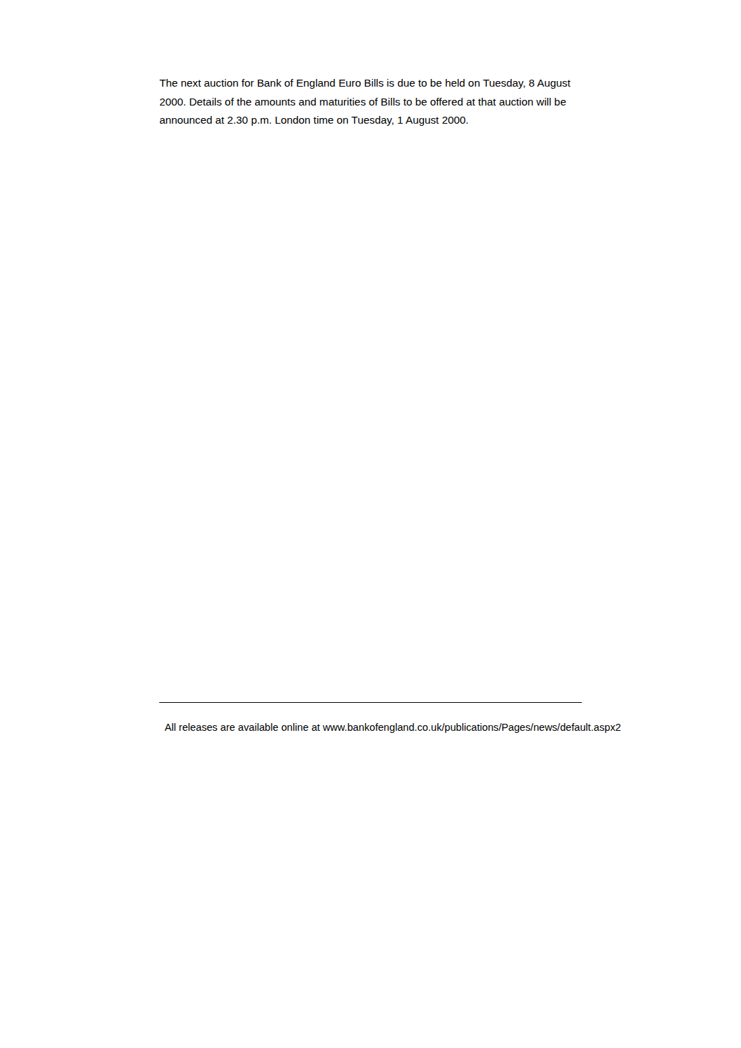The next auction for Bank of England Euro Bills is due to be held on Tuesday, 8 August 2000. Details of the amounts and maturities of Bills to be offered at that auction will be announced at 2.30 p.m. London time on Tuesday, 1 August 2000.
All releases are available online at www.bankofengland.co.uk/publications/Pages/news/default.aspx 2